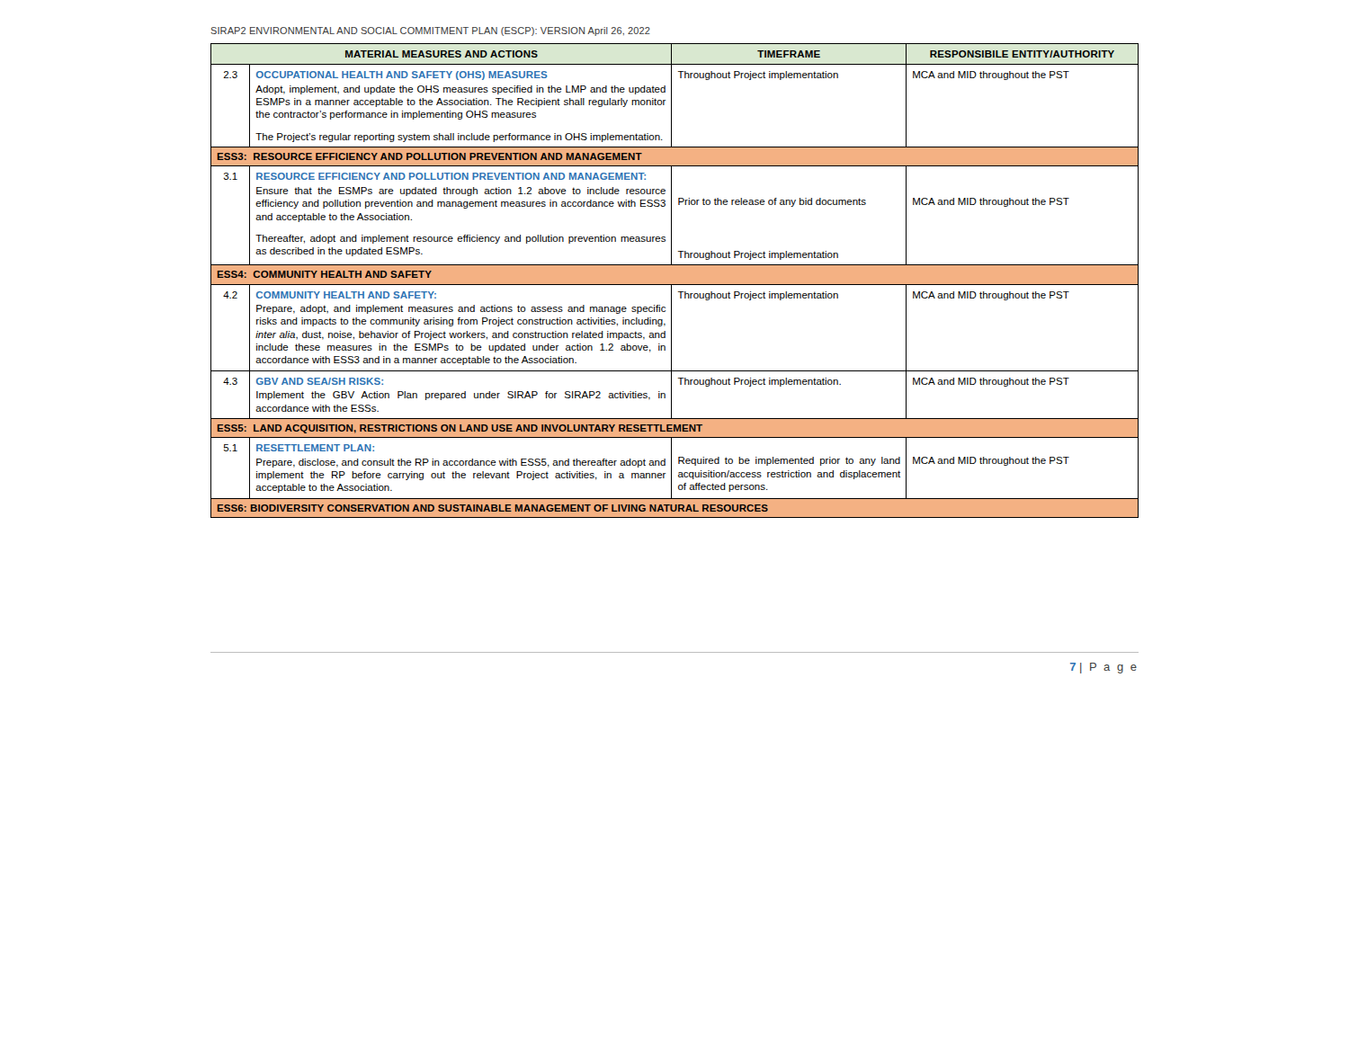SIRAP2 ENVIRONMENTAL AND SOCIAL COMMITMENT PLAN (ESCP): VERSION April 26, 2022
| MATERIAL MEASURES AND ACTIONS | TIMEFRAME | RESPONSIBILE ENTITY/AUTHORITY |
| --- | --- | --- |
| 2.3 | OCCUPATIONAL HEALTH AND SAFETY (OHS) MEASURES Adopt, implement, and update the OHS measures specified in the LMP and the updated ESMPs in a manner acceptable to the Association. The Recipient shall regularly monitor the contractor’s performance in implementing OHS measures The Project’s regular reporting system shall include performance in OHS implementation. | Throughout Project implementation | MCA and MID throughout the PST |
| ESS3: RESOURCE EFFICIENCY AND POLLUTION PREVENTION AND MANAGEMENT |
| 3.1 | RESOURCE EFFICIENCY AND POLLUTION PREVENTION AND MANAGEMENT: Ensure that the ESMPs are updated through action 1.2 above to include resource efficiency and pollution prevention and management measures in accordance with ESS3 and acceptable to the Association. Thereafter, adopt and implement resource efficiency and pollution prevention measures as described in the updated ESMPs. | Prior to the release of any bid documents Throughout Project implementation | MCA and MID throughout the PST |
| ESS4: COMMUNITY HEALTH AND SAFETY |
| 4.2 | COMMUNITY HEALTH AND SAFETY: Prepare, adopt, and implement measures and actions to assess and manage specific risks and impacts to the community arising from Project construction activities, including, inter alia , dust, noise, behavior of Project workers, and construction related impacts, and include these measures in the ESMPs to be updated under action 1.2 above, in accordance with ESS3 and in a manner acceptable to the Association. | Throughout Project implementation | MCA and MID throughout the PST |
| 4.3 | GBV AND SEA/SH RISKS: Implement the GBV Action Plan prepared under SIRAP for SIRAP2 activities, in accordance with the ESSs. | Throughout Project implementation. | MCA and MID throughout the PST |
| ESS5: LAND ACQUISITION, RESTRICTIONS ON LAND USE AND INVOLUNTARY RESETTLEMENT |
| 5.1 | RESETTLEMENT PLAN: Prepare, disclose, and consult the RP in accordance with ESS5, and thereafter adopt and implement the RP before carrying out the relevant Project activities, in a manner acceptable to the Association. | Required to be implemented prior to any land acquisition/access restriction and displacement of affected persons. | MCA and MID throughout the PST |
| ESS6: BIODIVERSITY CONSERVATION AND SUSTAINABLE MANAGEMENT OF LIVING NATURAL RESOURCES |
7 | P a g e